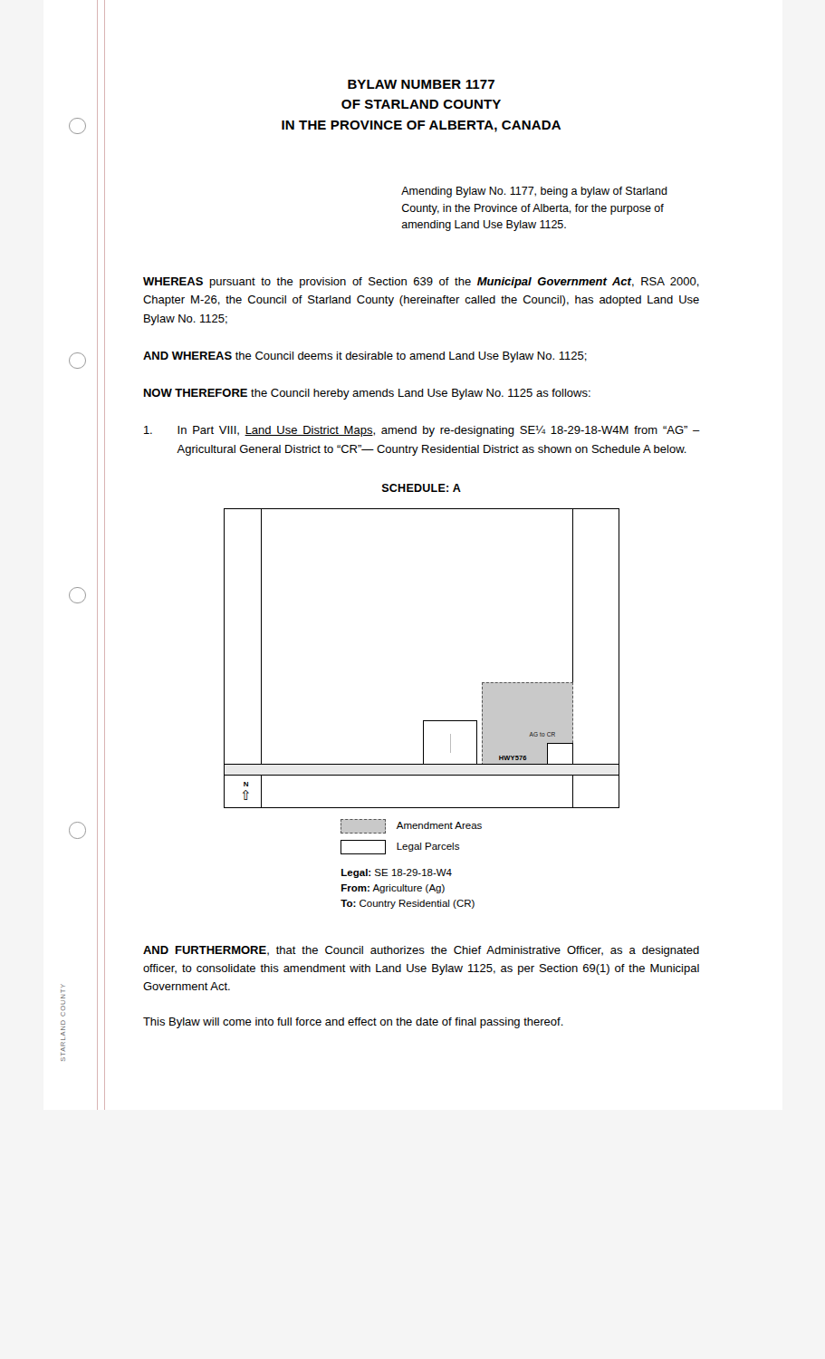STARLAND COUNTY
BYLAW NUMBER 1177
OF STARLAND COUNTY
IN THE PROVINCE OF ALBERTA, CANADA
Amending Bylaw No. 1177, being a bylaw of Starland County, in the Province of Alberta, for the purpose of amending Land Use Bylaw 1125.
WHEREAS pursuant to the provision of Section 639 of the Municipal Government Act, RSA 2000, Chapter M-26, the Council of Starland County (hereinafter called the Council), has adopted Land Use Bylaw No. 1125;
AND WHEREAS the Council deems it desirable to amend Land Use Bylaw No. 1125;
NOW THEREFORE the Council hereby amends Land Use Bylaw No. 1125 as follows:
1.
In Part VIII, Land Use District Maps, amend by re-designating SE¼ 18-29-18-W4M from “AG” – Agricultural General District to “CR”— Country Residential District as shown on Schedule A below.
SCHEDULE: A
RR185
AG to CR
HWY576
N ⇧
Amendment Areas
Legal Parcels
Legal: SE 18-29-18-W4
From: Agriculture (Ag)
To: Country Residential (CR)
AND FURTHERMORE, that the Council authorizes the Chief Administrative Officer, as a designated officer, to consolidate this amendment with Land Use Bylaw 1125, as per Section 69(1) of the Municipal Government Act.
This Bylaw will come into full force and effect on the date of final passing thereof.